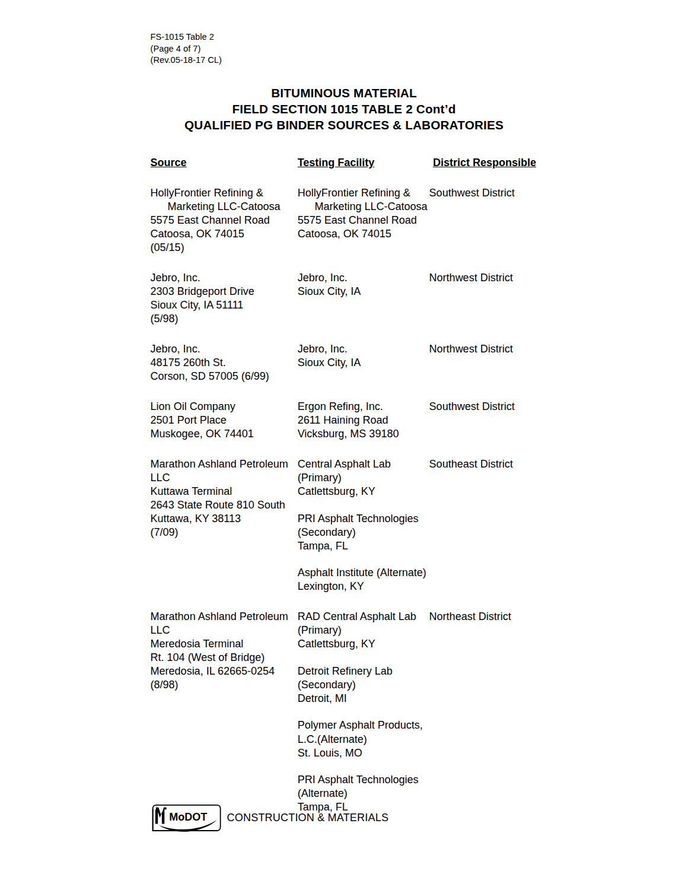FS-1015 Table 2
(Page 4 of 7)
(Rev.05-18-17 CL)
BITUMINOUS MATERIAL FIELD SECTION 1015 TABLE 2 Cont’d QUALIFIED PG BINDER SOURCES & LABORATORIES
| Source | Testing Facility | District Responsible |
| --- | --- | --- |
| HollyFrontier Refining & Marketing LLC-Catoosa 5575 East Channel Road Catoosa, OK 74015 (05/15) | HollyFrontier Refining & Marketing LLC-Catoosa 5575 East Channel Road Catoosa, OK 74015 | Southwest District |
| Jebro, Inc. 2303 Bridgeport Drive Sioux City, IA 51111 (5/98) | Jebro, Inc. Sioux City, IA | Northwest District |
| Jebro, Inc. 48175 260th St. Corson, SD 57005 (6/99) | Jebro, Inc. Sioux City, IA | Northwest District |
| Lion Oil Company 2501 Port Place Muskogee, OK 74401 | Ergon Refing, Inc. 2611 Haining Road Vicksburg, MS 39180 | Southwest District |
| Marathon Ashland Petroleum LLC Kuttawa Terminal 2643 State Route 810 South Kuttawa, KY 38113 (7/09) | Central Asphalt Lab (Primary) Catlettsburg, KY PRI Asphalt Technologies (Secondary) Tampa, FL Asphalt Institute (Alternate) Lexington, KY | Southeast District |
| Marathon Ashland Petroleum LLC Meredosia Terminal Rt. 104 (West of Bridge) Meredosia, IL 62665-0254 (8/98) | RAD Central Asphalt Lab (Primary) Catlettsburg, KY Detroit Refinery Lab (Secondary) Detroit, MI Polymer Asphalt Products, L.C.(Alternate) St. Louis, MO PRI Asphalt Technologies (Alternate) Tampa, FL | Northeast District |
MoDOT
CONSTRUCTION & MATERIALS